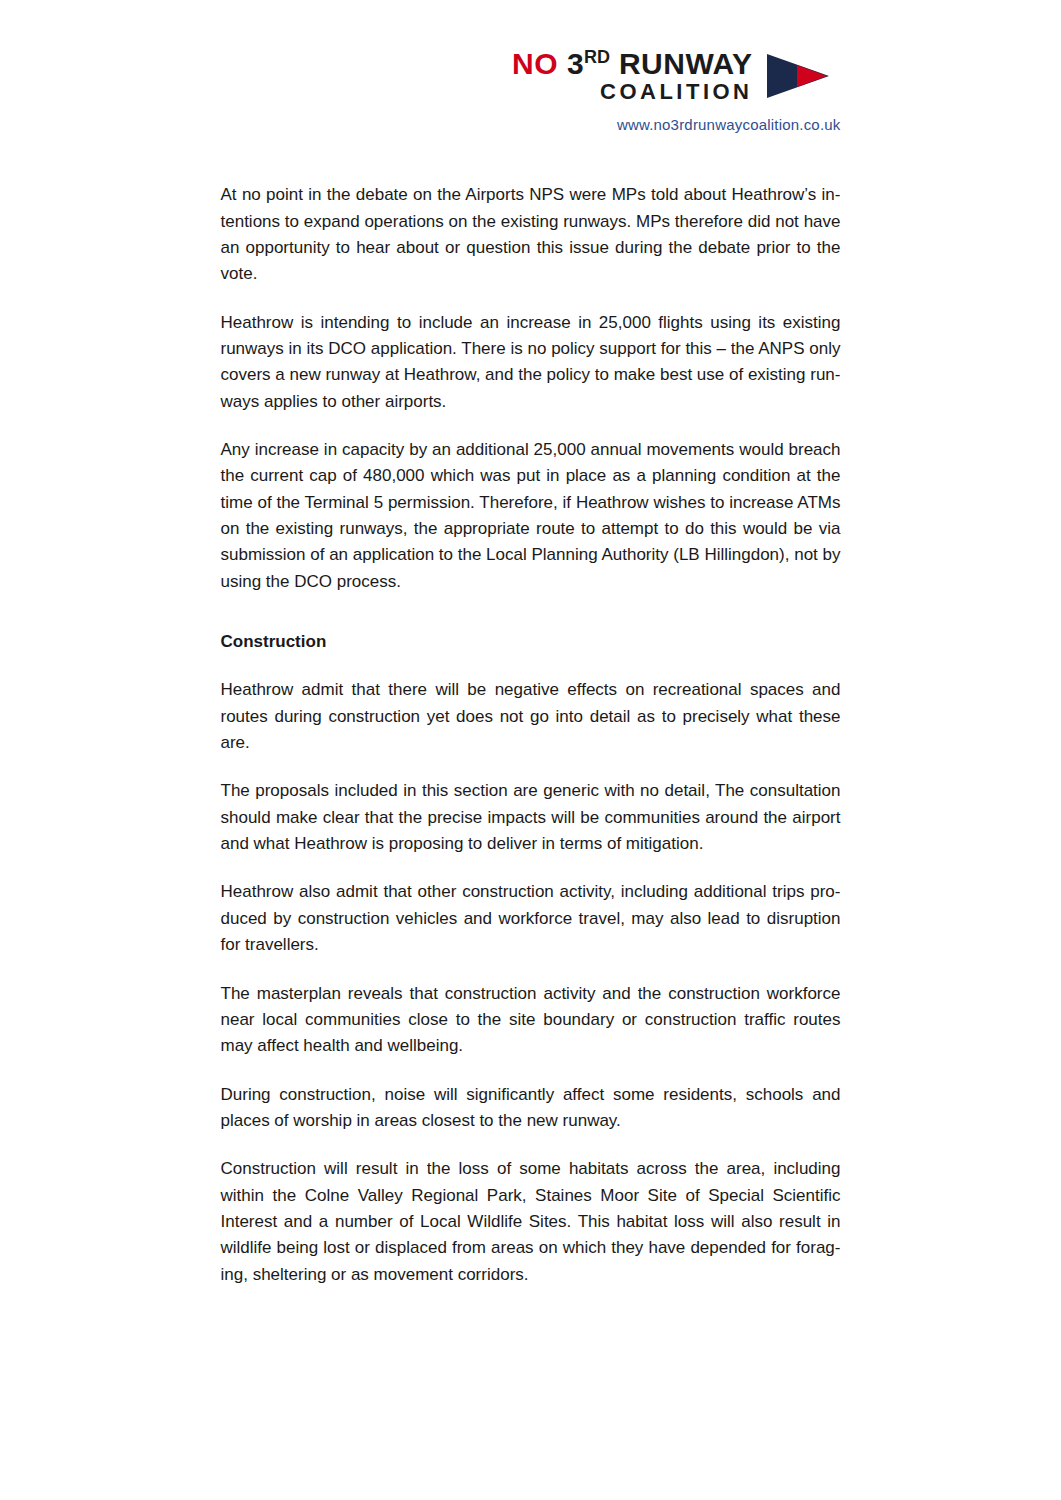NO 3RD RUNWAY
COALITION
www.no3rdrunwaycoalition.co.uk
At no point in the debate on the Airports NPS were MPs told about Heathrow’s intentions to expand operations on the existing runways. MPs therefore did not have an opportunity to hear about or question this issue during the debate prior to the vote.
Heathrow is intending to include an increase in 25,000 flights using its existing runways in its DCO application. There is no policy support for this – the ANPS only covers a new runway at Heathrow, and the policy to make best use of existing runways applies to other airports.
Any increase in capacity by an additional 25,000 annual movements would breach the current cap of 480,000 which was put in place as a planning condition at the time of the Terminal 5 permission. Therefore, if Heathrow wishes to increase ATMs on the existing runways, the appropriate route to attempt to do this would be via submission of an application to the Local Planning Authority (LB Hillingdon), not by using the DCO process.
Construction
Heathrow admit that there will be negative effects on recreational spaces and routes during construction yet does not go into detail as to precisely what these are.
The proposals included in this section are generic with no detail, The consultation should make clear that the precise impacts will be communities around the airport and what Heathrow is proposing to deliver in terms of mitigation.
Heathrow also admit that other construction activity, including additional trips produced by construction vehicles and workforce travel, may also lead to disruption for travellers.
The masterplan reveals that construction activity and the construction workforce near local communities close to the site boundary or construction traffic routes may affect health and wellbeing.
During construction, noise will significantly affect some residents, schools and places of worship in areas closest to the new runway.
Construction will result in the loss of some habitats across the area, including within the Colne Valley Regional Park, Staines Moor Site of Special Scientific Interest and a number of Local Wildlife Sites. This habitat loss will also result in wildlife being lost or displaced from areas on which they have depended for foraging, sheltering or as movement corridors.